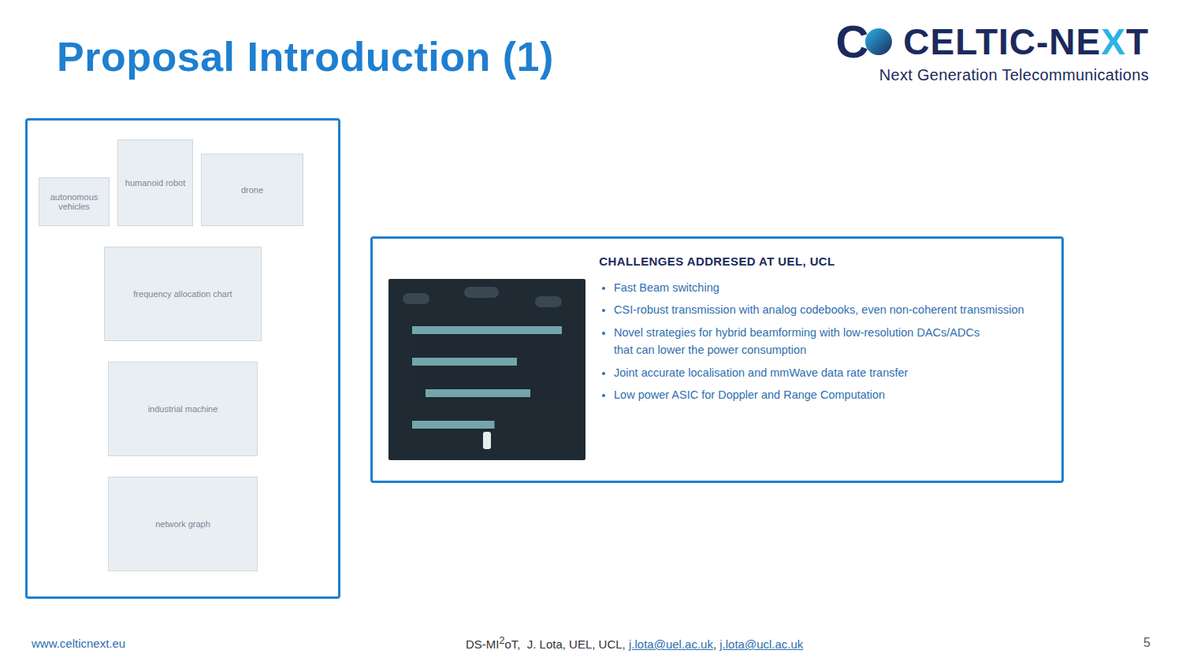Proposal Introduction (1)
C CELTIC-NEXT
Next Generation Telecommunications
autonomous vehicles
humanoid robot
drone
frequency allocation chart
industrial machine
network graph
CHALLENGES ADDRESED AT UEL, UCL
Fast Beam switching
CSI-robust transmission with analog codebooks, even non-coherent transmission
Novel strategies for hybrid beamforming with low-resolution DACs/ADCs that can lower the power consumption
Joint accurate localisation and mmWave data rate transfer
Low power ASIC for Doppler and Range Computation
www.celticnext.eu DS-MI2oT, J. Lota, UEL, UCL, j.lota@uel.ac.uk, j.lota@ucl.ac.uk 5